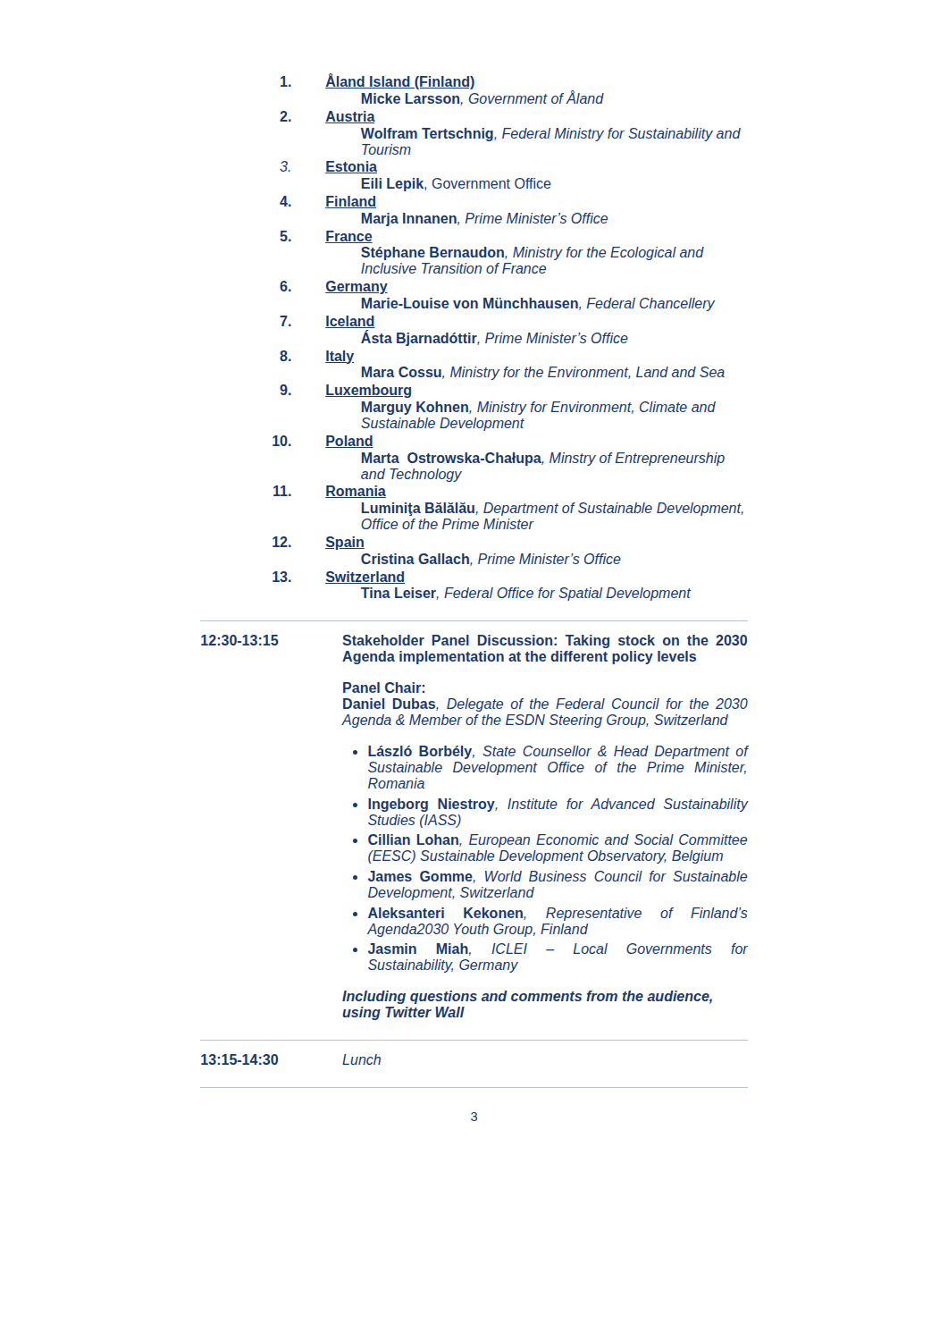Åland Island (Finland) Micke Larsson, Government of Åland
Austria Wolfram Tertschnig, Federal Ministry for Sustainability and Tourism
Estonia Eili Lepik, Government Office
Finland Marja Innanen, Prime Minister’s Office
France Stéphane Bernaudon, Ministry for the Ecological and Inclusive Transition of France
Germany Marie-Louise von Münchhausen, Federal Chancellery
Iceland Ásta Bjarnadóttir, Prime Minister’s Office
Italy Mara Cossu, Ministry for the Environment, Land and Sea
Luxembourg Marguy Kohnen, Ministry for Environment, Climate and Sustainable Development
Poland Marta Ostrowska-Chałupa, Minstry of Entrepreneurship and Technology
Romania Luminiţa Bălălău, Department of Sustainable Development, Office of the Prime Minister
Spain Cristina Gallach, Prime Minister’s Office
Switzerland Tina Leiser, Federal Office for Spatial Development
12:30-13:15
Stakeholder Panel Discussion: Taking stock on the 2030 Agenda implementation at the different policy levels
Panel Chair:
Daniel Dubas, Delegate of the Federal Council for the 2030 Agenda & Member of the ESDN Steering Group, Switzerland
László Borbély, State Counsellor & Head Department of Sustainable Development Office of the Prime Minister, Romania
Ingeborg Niestroy, Institute for Advanced Sustainability Studies (IASS)
Cillian Lohan, European Economic and Social Committee (EESC) Sustainable Development Observatory, Belgium
James Gomme, World Business Council for Sustainable Development, Switzerland
Aleksanteri Kekonen, Representative of Finland’s Agenda2030 Youth Group, Finland
Jasmin Miah, ICLEI – Local Governments for Sustainability, Germany
Including questions and comments from the audience, using Twitter Wall
13:15-14:30
Lunch
3